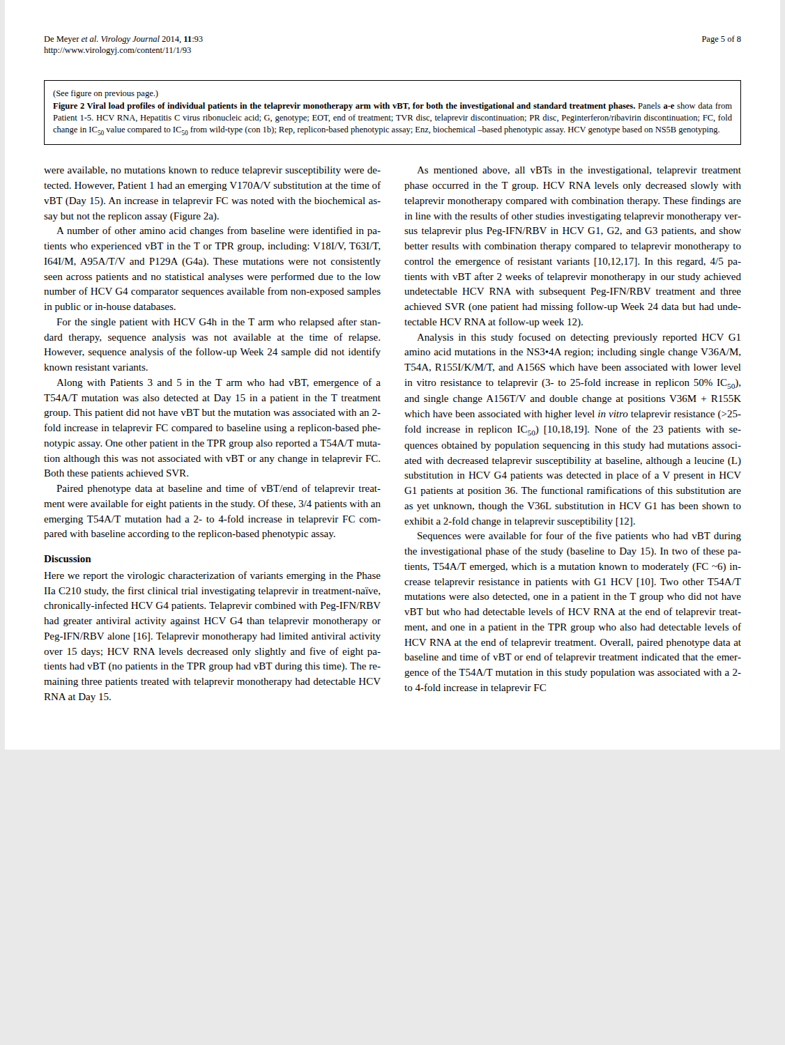De Meyer et al. Virology Journal 2014, 11:93
http://www.virologyj.com/content/11/1/93
Page 5 of 8
(See figure on previous page.)
Figure 2 Viral load profiles of individual patients in the telaprevir monotherapy arm with vBT, for both the investigational and standard treatment phases. Panels a-e show data from Patient 1-5. HCV RNA, Hepatitis C virus ribonucleic acid; G, genotype; EOT, end of treatment; TVR disc, telaprevir discontinuation; PR disc, Peginterferon/ribavirin discontinuation; FC, fold change in IC50 value compared to IC50 from wild-type (con 1b); Rep, replicon-based phenotypic assay; Enz, biochemical –based phenotypic assay. HCV genotype based on NS5B genotyping.
were available, no mutations known to reduce telaprevir susceptibility were detected. However, Patient 1 had an emerging V170A/V substitution at the time of vBT (Day 15). An increase in telaprevir FC was noted with the biochemical assay but not the replicon assay (Figure 2a).
A number of other amino acid changes from baseline were identified in patients who experienced vBT in the T or TPR group, including: V18I/V, T63I/T, I64I/M, A95A/T/V and P129A (G4a). These mutations were not consistently seen across patients and no statistical analyses were performed due to the low number of HCV G4 comparator sequences available from non-exposed samples in public or in-house databases.
For the single patient with HCV G4h in the T arm who relapsed after standard therapy, sequence analysis was not available at the time of relapse. However, sequence analysis of the follow-up Week 24 sample did not identify known resistant variants.
Along with Patients 3 and 5 in the T arm who had vBT, emergence of a T54A/T mutation was also detected at Day 15 in a patient in the T treatment group. This patient did not have vBT but the mutation was associated with an 2-fold increase in telaprevir FC compared to baseline using a replicon-based phenotypic assay. One other patient in the TPR group also reported a T54A/T mutation although this was not associated with vBT or any change in telaprevir FC. Both these patients achieved SVR.
Paired phenotype data at baseline and time of vBT/end of telaprevir treatment were available for eight patients in the study. Of these, 3/4 patients with an emerging T54A/T mutation had a 2- to 4-fold increase in telaprevir FC compared with baseline according to the replicon-based phenotypic assay.
Discussion
Here we report the virologic characterization of variants emerging in the Phase IIa C210 study, the first clinical trial investigating telaprevir in treatment-naïve, chronically-infected HCV G4 patients. Telaprevir combined with Peg-IFN/RBV had greater antiviral activity against HCV G4 than telaprevir monotherapy or Peg-IFN/RBV alone [16]. Telaprevir monotherapy had limited antiviral activity over 15 days; HCV RNA levels decreased only slightly and five of eight patients had vBT (no patients in the TPR group had vBT during this time). The remaining three patients treated with telaprevir monotherapy had detectable HCV RNA at Day 15.
As mentioned above, all vBTs in the investigational, telaprevir treatment phase occurred in the T group. HCV RNA levels only decreased slowly with telaprevir monotherapy compared with combination therapy. These findings are in line with the results of other studies investigating telaprevir monotherapy versus telaprevir plus Peg-IFN/RBV in HCV G1, G2, and G3 patients, and show better results with combination therapy compared to telaprevir monotherapy to control the emergence of resistant variants [10,12,17]. In this regard, 4/5 patients with vBT after 2 weeks of telaprevir monotherapy in our study achieved undetectable HCV RNA with subsequent Peg-IFN/RBV treatment and three achieved SVR (one patient had missing follow-up Week 24 data but had undetectable HCV RNA at follow-up week 12).
Analysis in this study focused on detecting previously reported HCV G1 amino acid mutations in the NS3•4A region; including single change V36A/M, T54A, R155I/K/M/T, and A156S which have been associated with lower level in vitro resistance to telaprevir (3- to 25-fold increase in replicon 50% IC50), and single change A156T/V and double change at positions V36M + R155K which have been associated with higher level in vitro telaprevir resistance (>25-fold increase in replicon IC50) [10,18,19]. None of the 23 patients with sequences obtained by population sequencing in this study had mutations associated with decreased telaprevir susceptibility at baseline, although a leucine (L) substitution in HCV G4 patients was detected in place of a V present in HCV G1 patients at position 36. The functional ramifications of this substitution are as yet unknown, though the V36L substitution in HCV G1 has been shown to exhibit a 2-fold change in telaprevir susceptibility [12].
Sequences were available for four of the five patients who had vBT during the investigational phase of the study (baseline to Day 15). In two of these patients, T54A/T emerged, which is a mutation known to moderately (FC ~6) increase telaprevir resistance in patients with G1 HCV [10]. Two other T54A/T mutations were also detected, one in a patient in the T group who did not have vBT but who had detectable levels of HCV RNA at the end of telaprevir treatment, and one in a patient in the TPR group who also had detectable levels of HCV RNA at the end of telaprevir treatment. Overall, paired phenotype data at baseline and time of vBT or end of telaprevir treatment indicated that the emergence of the T54A/T mutation in this study population was associated with a 2- to 4-fold increase in telaprevir FC